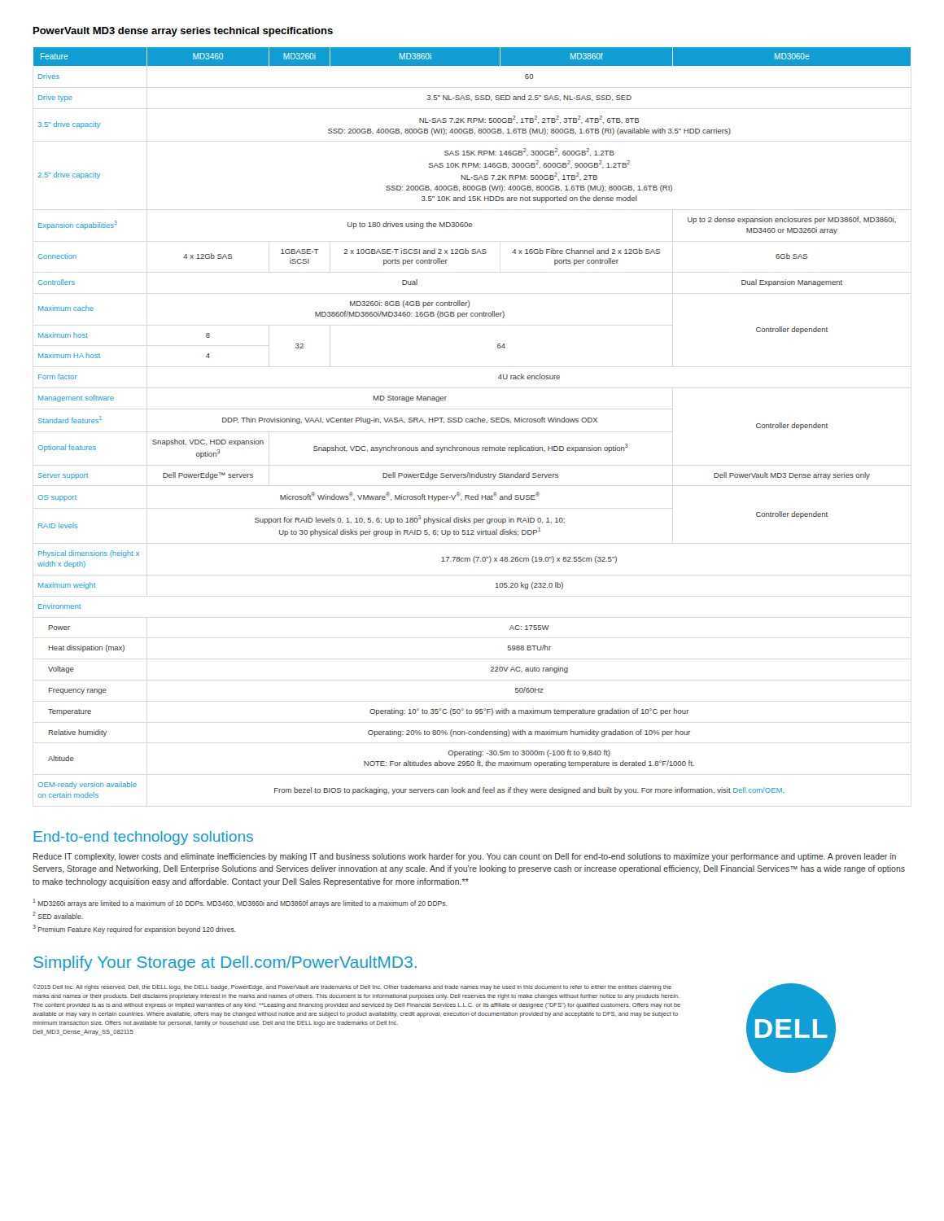PowerVault MD3 dense array series technical specifications
| Feature | MD3460 | MD3260i | MD3860i | MD3860f | MD3060e |
| --- | --- | --- | --- | --- | --- |
| Drives | 60 |
| Drive type | 3.5" NL-SAS, SSD, SED and 2.5" SAS, NL-SAS, SSD, SED |
| 3.5" drive capacity | NL-SAS 7.2K RPM: 500GB 2 , 1TB 2 , 2TB 2 , 3TB 2 , 4TB 2 , 6TB, 8TB SSD: 200GB, 400GB, 800GB (WI); 400GB, 800GB, 1.6TB (MU); 800GB, 1.6TB (RI) (available with 3.5" HDD carriers) |
| 2.5" drive capacity | SAS 15K RPM: 146GB 2 , 300GB 2 , 600GB 2 , 1.2TB SAS 10K RPM: 146GB, 300GB 2 , 600GB 2 , 900GB 2 , 1.2TB 2 NL-SAS 7.2K RPM: 500GB 2 , 1TB 2 , 2TB SSD: 200GB, 400GB, 800GB (WI); 400GB, 800GB, 1.6TB (MU); 800GB, 1.6TB (RI) 3.5" 10K and 15K HDDs are not supported on the dense model |
| Expansion capabilities 3 | Up to 180 drives using the MD3060e | Up to 2 dense expansion enclosures per MD3860f, MD3860i, MD3460 or MD3260i array |
| Connection | 4 x 12Gb SAS | 1GBASE-T iSCSI | 2 x 10GBASE-T iSCSI and 2 x 12Gb SAS ports per controller | 4 x 16Gb Fibre Channel and 2 x 12Gb SAS ports per controller | 6Gb SAS |
| Controllers | Dual | Dual Expansion Management |
| Maximum cache | MD3260i: 8GB (4GB per controller) MD3860f/MD3860i/MD3460: 16GB (8GB per controller) | Controller dependent |
| Maximum host | 8 | 32 | 64 |
| Maximum HA host | 4 |
| Form factor | 4U rack enclosure |
| Management software | MD Storage Manager | Controller dependent |
| Standard features 1 | DDP, Thin Provisioning, VAAI, vCenter Plug-in, VASA, SRA, HPT, SSD cache, SEDs, Microsoft Windows ODX |
| Optional features | Snapshot, VDC, HDD expansion option 3 | Snapshot, VDC, asynchronous and synchronous remote replication, HDD expansion option 3 |
| Server support | Dell PowerEdge™ servers | Dell PowerEdge Servers/Industry Standard Servers | Dell PowerVault MD3 Dense array series only |
| OS support | Microsoft ® Windows ® , VMware ® , Microsoft Hyper-V ® , Red Hat ® and SUSE ® | Controller dependent |
| RAID levels | Support for RAID levels 0, 1, 10, 5, 6; Up to 180 3 physical disks per group in RAID 0, 1, 10; Up to 30 physical disks per group in RAID 5, 6; Up to 512 virtual disks; DDP 1 |
| Physical dimensions (height x width x depth) | 17.78cm (7.0") x 48.26cm (19.0") x 82.55cm (32.5") |
| Maximum weight | 105.20 kg (232.0 lb) |
| Environment |
| Power | AC: 1755W |
| Heat dissipation (max) | 5988 BTU/hr |
| Voltage | 220V AC, auto ranging |
| Frequency range | 50/60Hz |
| Temperature | Operating: 10° to 35°C (50° to 95°F) with a maximum temperature gradation of 10°C per hour |
| Relative humidity | Operating: 20% to 80% (non-condensing) with a maximum humidity gradation of 10% per hour |
| Altitude | Operating: -30.5m to 3000m (-100 ft to 9,840 ft) NOTE: For altitudes above 2950 ft, the maximum operating temperature is derated 1.8°F/1000 ft. |
| OEM-ready version available on certain models | From bezel to BIOS to packaging, your servers can look and feel as if they were designed and built by you. For more information, visit Dell.com/OEM . |
End-to-end technology solutions
Reduce IT complexity, lower costs and eliminate inefficiencies by making IT and business solutions work harder for you. You can count on Dell for end-to-end solutions to maximize your performance and uptime. A proven leader in Servers, Storage and Networking, Dell Enterprise Solutions and Services deliver innovation at any scale. And if you're looking to preserve cash or increase operational efficiency, Dell Financial Services™ has a wide range of options to make technology acquisition easy and affordable. Contact your Dell Sales Representative for more information.**
1 MD3260i arrays are limited to a maximum of 10 DDPs. MD3460, MD3860i and MD3860f arrays are limited to a maximum of 20 DDPs.
2 SED available.
3 Premium Feature Key required for expansion beyond 120 drives.
Simplify Your Storage at Dell.com/PowerVaultMD3.
©2015 Dell Inc. All rights reserved. Dell, the DELL logo, the DELL badge, PowerEdge, and PowerVault are trademarks of Dell Inc. Other trademarks and trade names may be used in this document to refer to either the entities claiming the marks and names or their products. Dell disclaims proprietary interest in the marks and names of others. This document is for informational purposes only. Dell reserves the right to make changes without further notice to any products herein. The content provided is as is and without express or implied warranties of any kind. **Leasing and financing provided and serviced by Dell Financial Services L.L.C. or its affiliate or designee ("DFS") for qualified customers. Offers may not be available or may vary in certain countries. Where available, offers may be changed without notice and are subject to product availability, credit approval, execution of documentation provided by and acceptable to DFS, and may be subject to minimum transaction size. Offers not available for personal, family or household use. Dell and the DELL logo are trademarks of Dell Inc.
Dell_MD3_Dense_Array_SS_082115
DELL